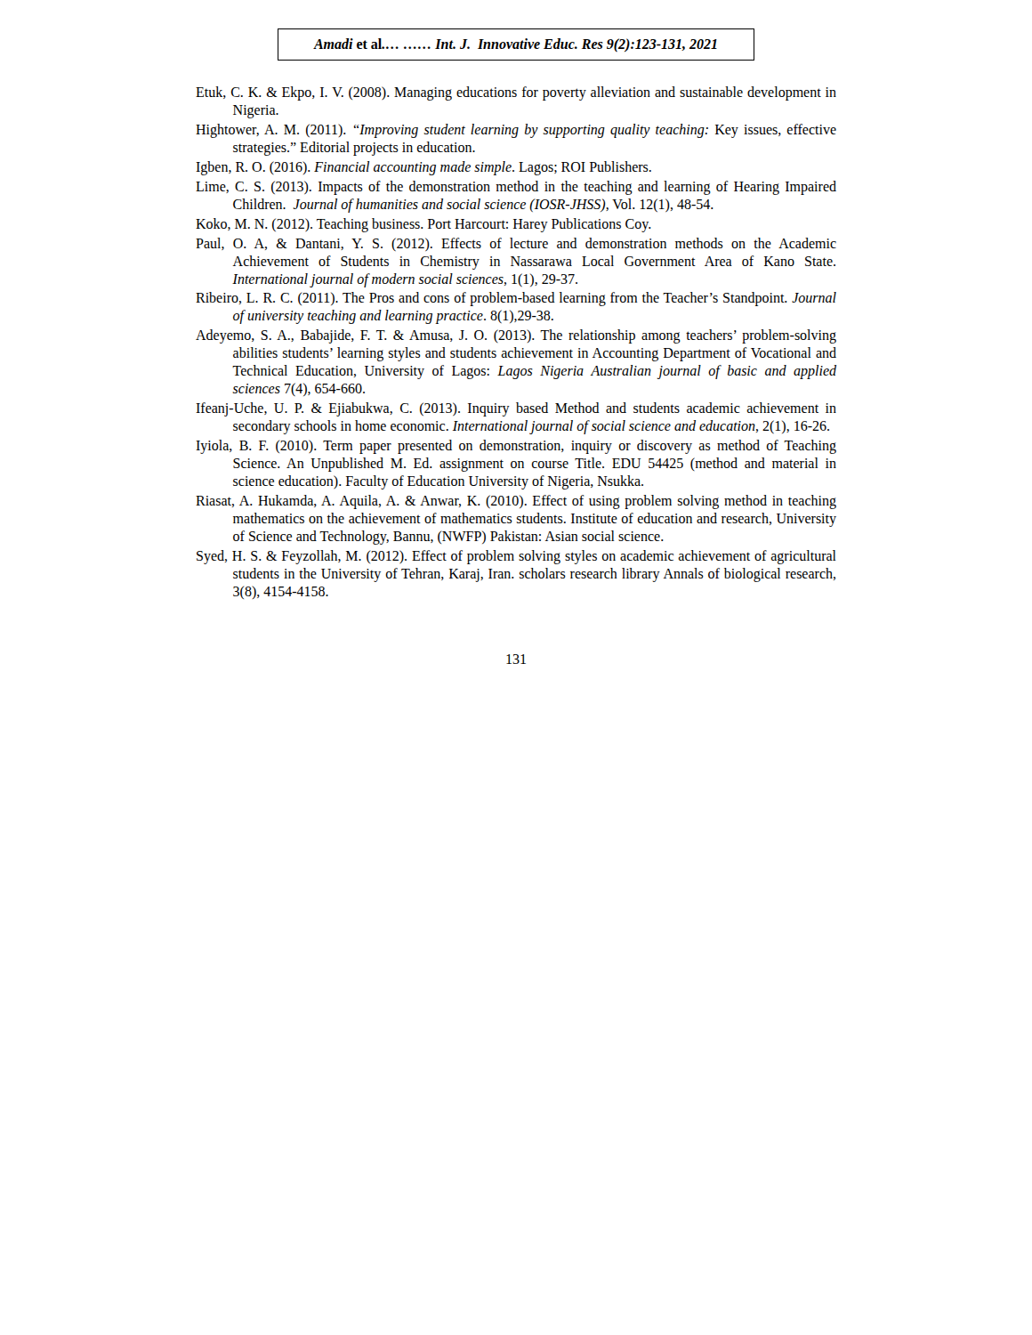Amadi et al.… …… Int. J. Innovative Educ. Res 9(2):123-131, 2021
Etuk, C. K. & Ekpo, I. V. (2008). Managing educations for poverty alleviation and sustainable development in Nigeria.
Hightower, A. M. (2011). “Improving student learning by supporting quality teaching: Key issues, effective strategies.” Editorial projects in education.
Igben, R. O. (2016). Financial accounting made simple. Lagos; ROI Publishers.
Lime, C. S. (2013). Impacts of the demonstration method in the teaching and learning of Hearing Impaired Children. Journal of humanities and social science (IOSR-JHSS), Vol. 12(1), 48-54.
Koko, M. N. (2012). Teaching business. Port Harcourt: Harey Publications Coy.
Paul, O. A, & Dantani, Y. S. (2012). Effects of lecture and demonstration methods on the Academic Achievement of Students in Chemistry in Nassarawa Local Government Area of Kano State. International journal of modern social sciences, 1(1), 29-37.
Ribeiro, L. R. C. (2011). The Pros and cons of problem-based learning from the Teacher’s Standpoint. Journal of university teaching and learning practice. 8(1),29-38.
Adeyemo, S. A., Babajide, F. T. & Amusa, J. O. (2013). The relationship among teachers’ problem-solving abilities students’ learning styles and students achievement in Accounting Department of Vocational and Technical Education, University of Lagos: Lagos Nigeria Australian journal of basic and applied sciences 7(4), 654-660.
Ifeanj-Uche, U. P. & Ejiabukwa, C. (2013). Inquiry based Method and students academic achievement in secondary schools in home economic. International journal of social science and education, 2(1), 16-26.
Iyiola, B. F. (2010). Term paper presented on demonstration, inquiry or discovery as method of Teaching Science. An Unpublished M. Ed. assignment on course Title. EDU 54425 (method and material in science education). Faculty of Education University of Nigeria, Nsukka.
Riasat, A. Hukamda, A. Aquila, A. & Anwar, K. (2010). Effect of using problem solving method in teaching mathematics on the achievement of mathematics students. Institute of education and research, University of Science and Technology, Bannu, (NWFP) Pakistan: Asian social science.
Syed, H. S. & Feyzollah, M. (2012). Effect of problem solving styles on academic achievement of agricultural students in the University of Tehran, Karaj, Iran. scholars research library Annals of biological research, 3(8), 4154-4158.
131